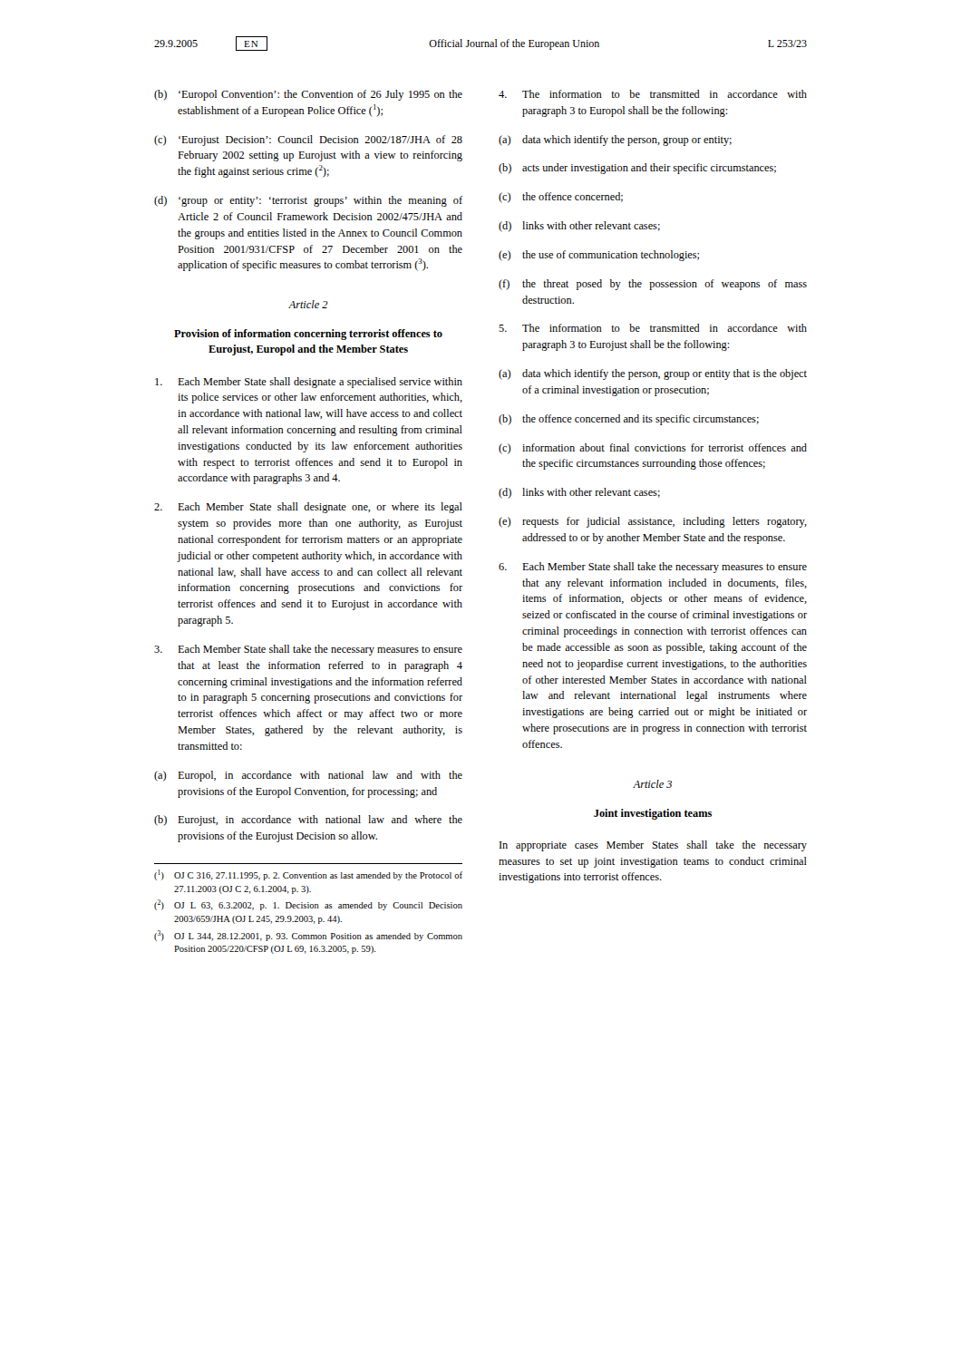29.9.2005
EN
Official Journal of the European Union
L 253/23
(b)
‘Europol Convention’: the Convention of 26 July 1995 on the establishment of a European Police Office (1);
(c)
‘Eurojust Decision’: Council Decision 2002/187/JHA of 28 February 2002 setting up Eurojust with a view to reinforcing the fight against serious crime (2);
(d)
‘group or entity’: ‘terrorist groups’ within the meaning of Article 2 of Council Framework Decision 2002/475/JHA and the groups and entities listed in the Annex to Council Common Position 2001/931/CFSP of 27 December 2001 on the application of specific measures to combat terrorism (3).
Article 2
Provision of information concerning terrorist offences to Eurojust, Europol and the Member States
1.
Each Member State shall designate a specialised service within its police services or other law enforcement authorities, which, in accordance with national law, will have access to and collect all relevant information concerning and resulting from criminal investigations conducted by its law enforcement authorities with respect to terrorist offences and send it to Europol in accordance with paragraphs 3 and 4.
2.
Each Member State shall designate one, or where its legal system so provides more than one authority, as Eurojust national correspondent for terrorism matters or an appropriate judicial or other competent authority which, in accordance with national law, shall have access to and can collect all relevant information concerning prosecutions and convictions for terrorist offences and send it to Eurojust in accordance with paragraph 5.
3.
Each Member State shall take the necessary measures to ensure that at least the information referred to in paragraph 4 concerning criminal investigations and the information referred to in paragraph 5 concerning prosecutions and convictions for terrorist offences which affect or may affect two or more Member States, gathered by the relevant authority, is transmitted to:
(a)
Europol, in accordance with national law and with the provisions of the Europol Convention, for processing; and
(b)
Eurojust, in accordance with national law and where the provisions of the Eurojust Decision so allow.
(1)
OJ C 316, 27.11.1995, p. 2. Convention as last amended by the Protocol of 27.11.2003 (OJ C 2, 6.1.2004, p. 3).
(2)
OJ L 63, 6.3.2002, p. 1. Decision as amended by Council Decision 2003/659/JHA (OJ L 245, 29.9.2003, p. 44).
(3)
OJ L 344, 28.12.2001, p. 93. Common Position as amended by Common Position 2005/220/CFSP (OJ L 69, 16.3.2005, p. 59).
4.
The information to be transmitted in accordance with paragraph 3 to Europol shall be the following:
(a)
data which identify the person, group or entity;
(b)
acts under investigation and their specific circumstances;
(c)
the offence concerned;
(d)
links with other relevant cases;
(e)
the use of communication technologies;
(f)
the threat posed by the possession of weapons of mass destruction.
5.
The information to be transmitted in accordance with paragraph 3 to Eurojust shall be the following:
(a)
data which identify the person, group or entity that is the object of a criminal investigation or prosecution;
(b)
the offence concerned and its specific circumstances;
(c)
information about final convictions for terrorist offences and the specific circumstances surrounding those offences;
(d)
links with other relevant cases;
(e)
requests for judicial assistance, including letters rogatory, addressed to or by another Member State and the response.
6.
Each Member State shall take the necessary measures to ensure that any relevant information included in documents, files, items of information, objects or other means of evidence, seized or confiscated in the course of criminal investigations or criminal proceedings in connection with terrorist offences can be made accessible as soon as possible, taking account of the need not to jeopardise current investigations, to the authorities of other interested Member States in accordance with national law and relevant international legal instruments where investigations are being carried out or might be initiated or where prosecutions are in progress in connection with terrorist offences.
Article 3
Joint investigation teams
In appropriate cases Member States shall take the necessary measures to set up joint investigation teams to conduct criminal investigations into terrorist offences.